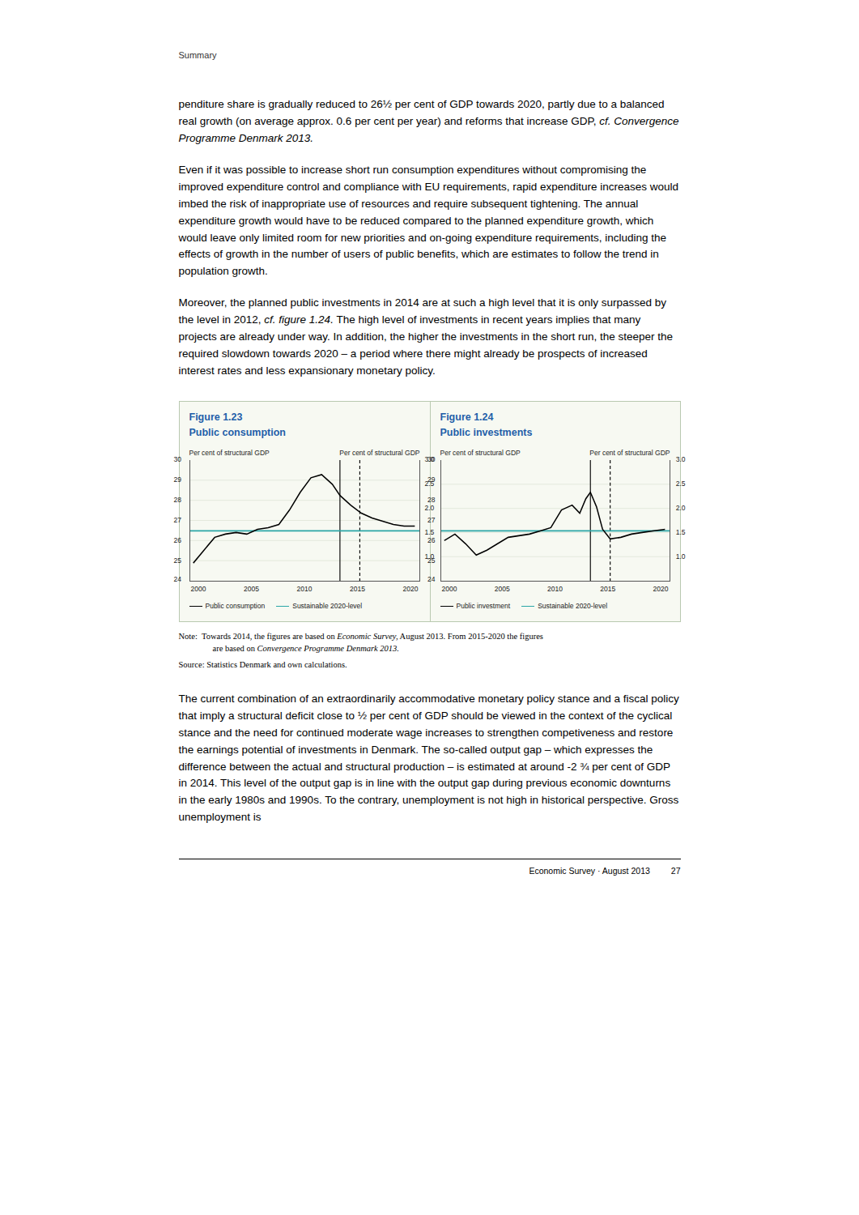Summary
penditure share is gradually reduced to 26½ per cent of GDP towards 2020, partly due to a balanced real growth (on average approx. 0.6 per cent per year) and reforms that increase GDP, cf. Convergence Programme Denmark 2013.
Even if it was possible to increase short run consumption expenditures without compromising the improved expenditure control and compliance with EU requirements, rapid expenditure increases would imbed the risk of inappropriate use of resources and require subsequent tightening. The annual expenditure growth would have to be reduced compared to the planned expenditure growth, which would leave only limited room for new priorities and on-going expenditure requirements, including the effects of growth in the number of users of public benefits, which are estimates to follow the trend in population growth.
Moreover, the planned public investments in 2014 are at such a high level that it is only surpassed by the level in 2012, cf. figure 1.24. The high level of investments in recent years implies that many projects are already under way. In addition, the higher the investments in the short run, the steeper the required slowdown towards 2020 – a period where there might already be prospects of increased interest rates and less expansionary monetary policy.
Figure 1.23
Public consumption
Per cent of structural GDP Per cent of structural GDP
30 29 28 27 26 25 24 30 29 28 27 26 25 24
20002005201020152020
Public consumption Sustainable 2020-level
Figure 1.24
Public investments
Per cent of structural GDP Per cent of structural GDP
3.0 2.5 2.0 1.5 1.0 3.0 2.5 2.0 1.5 1.0
20002005201020152020
Public investment Sustainable 2020-level
Note: Towards 2014, the figures are based on Economic Survey, August 2013. From 2015-2020 the figures are based on Convergence Programme Denmark 2013.
Source: Statistics Denmark and own calculations.
The current combination of an extraordinarily accommodative monetary policy stance and a fiscal policy that imply a structural deficit close to ½ per cent of GDP should be viewed in the context of the cyclical stance and the need for continued moderate wage increases to strengthen competiveness and restore the earnings potential of investments in Denmark. The so-called output gap – which expresses the difference between the actual and structural production – is estimated at around -2 ¾ per cent of GDP in 2014. This level of the output gap is in line with the output gap during previous economic downturns in the early 1980s and 1990s. To the contrary, unemployment is not high in historical perspective. Gross unemployment is
Economic Survey · August 2013 27